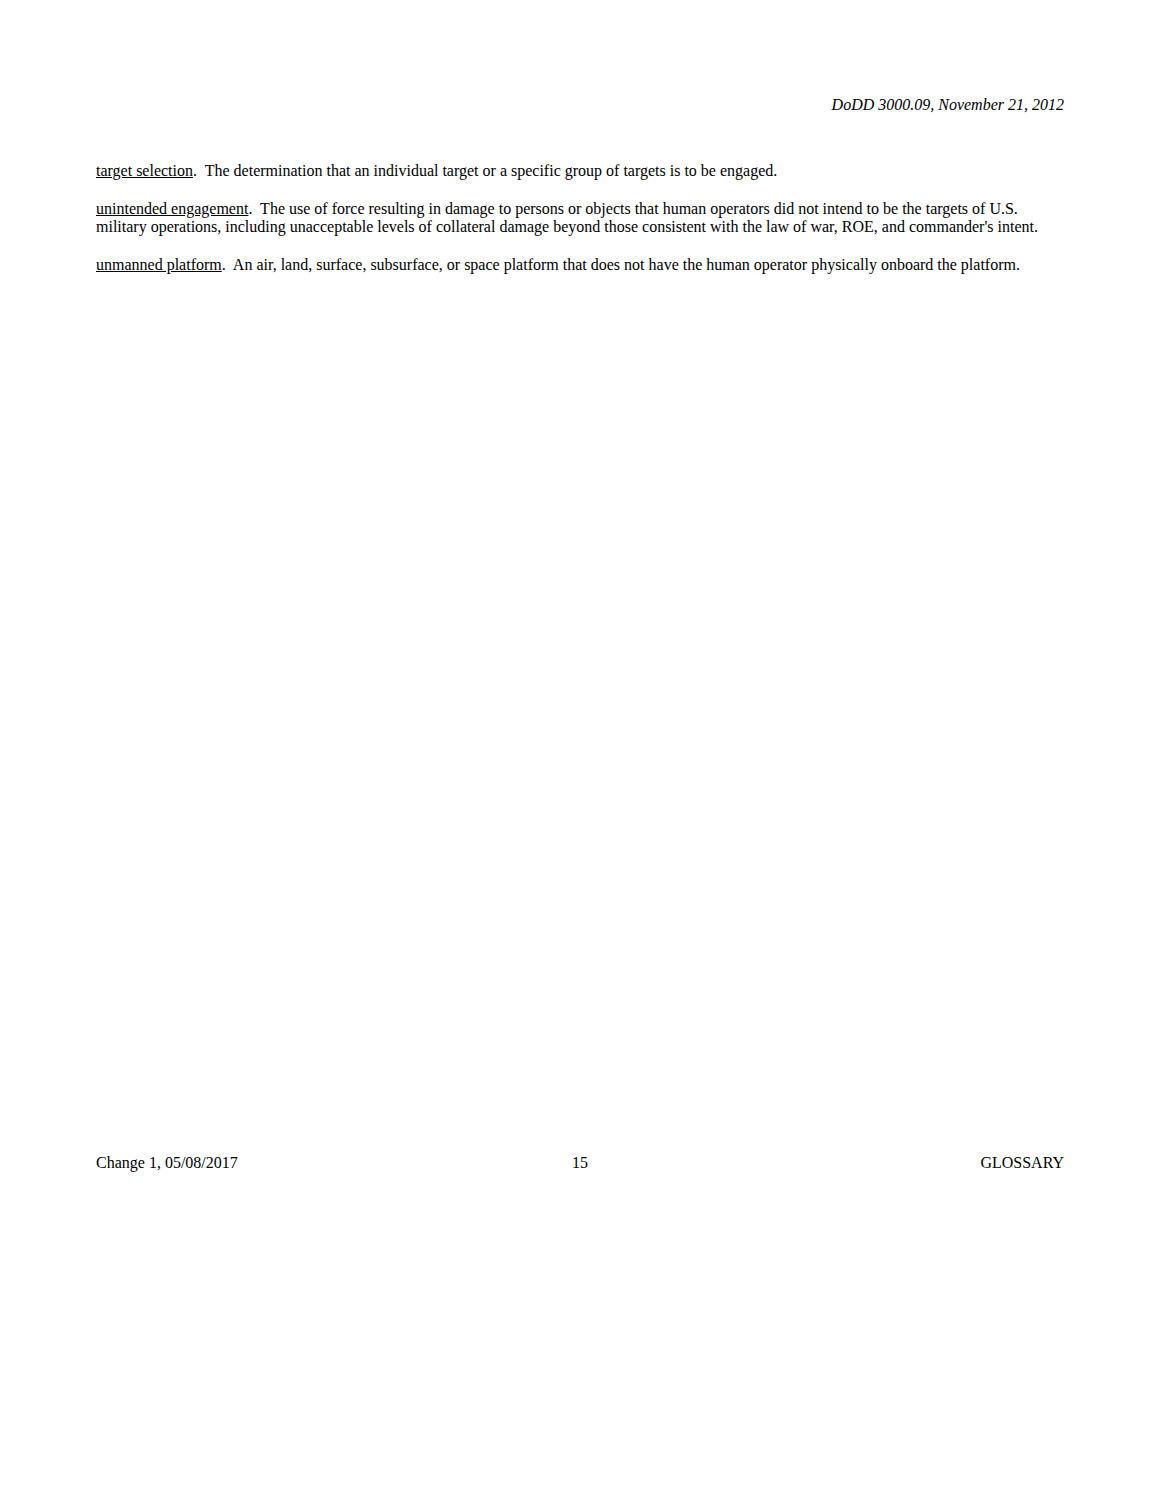DoDD 3000.09, November 21, 2012
target selection. The determination that an individual target or a specific group of targets is to be engaged.
unintended engagement. The use of force resulting in damage to persons or objects that human operators did not intend to be the targets of U.S. military operations, including unacceptable levels of collateral damage beyond those consistent with the law of war, ROE, and commander's intent.
unmanned platform. An air, land, surface, subsurface, or space platform that does not have the human operator physically onboard the platform.
| Change 1, 05/08/2017 | 15 | GLOSSARY |